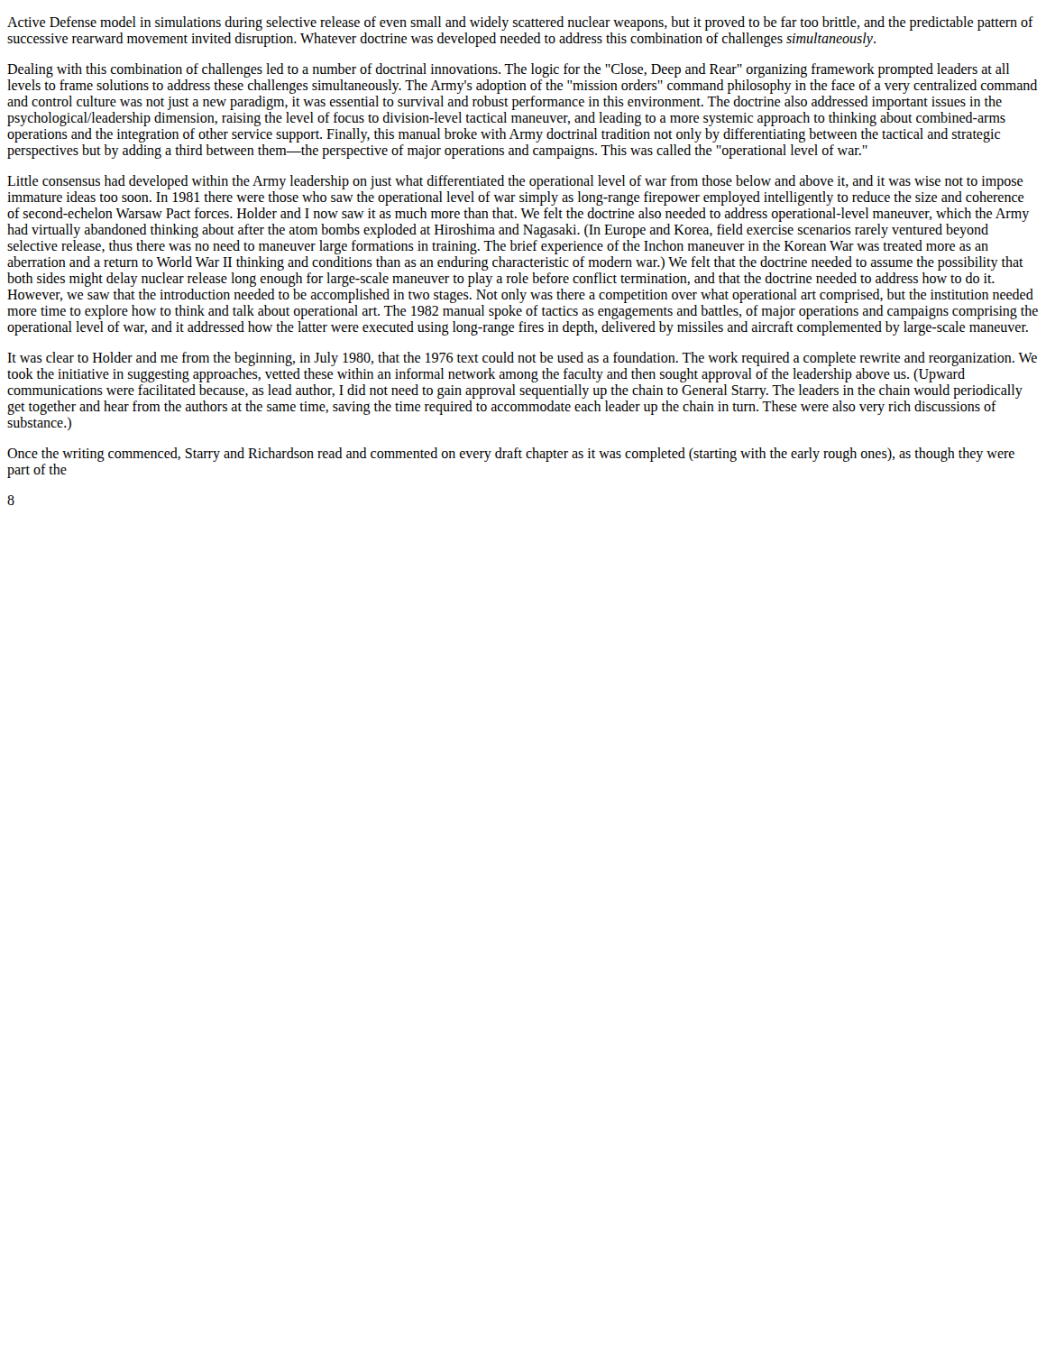Active Defense model in simulations during selective release of even small and widely scattered nuclear weapons, but it proved to be far too brittle, and the predictable pattern of successive rearward movement invited disruption. Whatever doctrine was developed needed to address this combination of challenges simultaneously.
Dealing with this combination of challenges led to a number of doctrinal innovations. The logic for the "Close, Deep and Rear" organizing framework prompted leaders at all levels to frame solutions to address these challenges simultaneously. The Army's adoption of the "mission orders" command philosophy in the face of a very centralized command and control culture was not just a new paradigm, it was essential to survival and robust performance in this environment. The doctrine also addressed important issues in the psychological/leadership dimension, raising the level of focus to division-level tactical maneuver, and leading to a more systemic approach to thinking about combined-arms operations and the integration of other service support. Finally, this manual broke with Army doctrinal tradition not only by differentiating between the tactical and strategic perspectives but by adding a third between them—the perspective of major operations and campaigns. This was called the "operational level of war."
Little consensus had developed within the Army leadership on just what differentiated the operational level of war from those below and above it, and it was wise not to impose immature ideas too soon. In 1981 there were those who saw the operational level of war simply as long-range firepower employed intelligently to reduce the size and coherence of second-echelon Warsaw Pact forces. Holder and I now saw it as much more than that. We felt the doctrine also needed to address operational-level maneuver, which the Army had virtually abandoned thinking about after the atom bombs exploded at Hiroshima and Nagasaki. (In Europe and Korea, field exercise scenarios rarely ventured beyond selective release, thus there was no need to maneuver large formations in training. The brief experience of the Inchon maneuver in the Korean War was treated more as an aberration and a return to World War II thinking and conditions than as an enduring characteristic of modern war.) We felt that the doctrine needed to assume the possibility that both sides might delay nuclear release long enough for large-scale maneuver to play a role before conflict termination, and that the doctrine needed to address how to do it. However, we saw that the introduction needed to be accomplished in two stages. Not only was there a competition over what operational art comprised, but the institution needed more time to explore how to think and talk about operational art. The 1982 manual spoke of tactics as engagements and battles, of major operations and campaigns comprising the operational level of war, and it addressed how the latter were executed using long-range fires in depth, delivered by missiles and aircraft complemented by large-scale maneuver.
It was clear to Holder and me from the beginning, in July 1980, that the 1976 text could not be used as a foundation. The work required a complete rewrite and reorganization. We took the initiative in suggesting approaches, vetted these within an informal network among the faculty and then sought approval of the leadership above us. (Upward communications were facilitated because, as lead author, I did not need to gain approval sequentially up the chain to General Starry. The leaders in the chain would periodically get together and hear from the authors at the same time, saving the time required to accommodate each leader up the chain in turn. These were also very rich discussions of substance.)
Once the writing commenced, Starry and Richardson read and commented on every draft chapter as it was completed (starting with the early rough ones), as though they were part of the
8